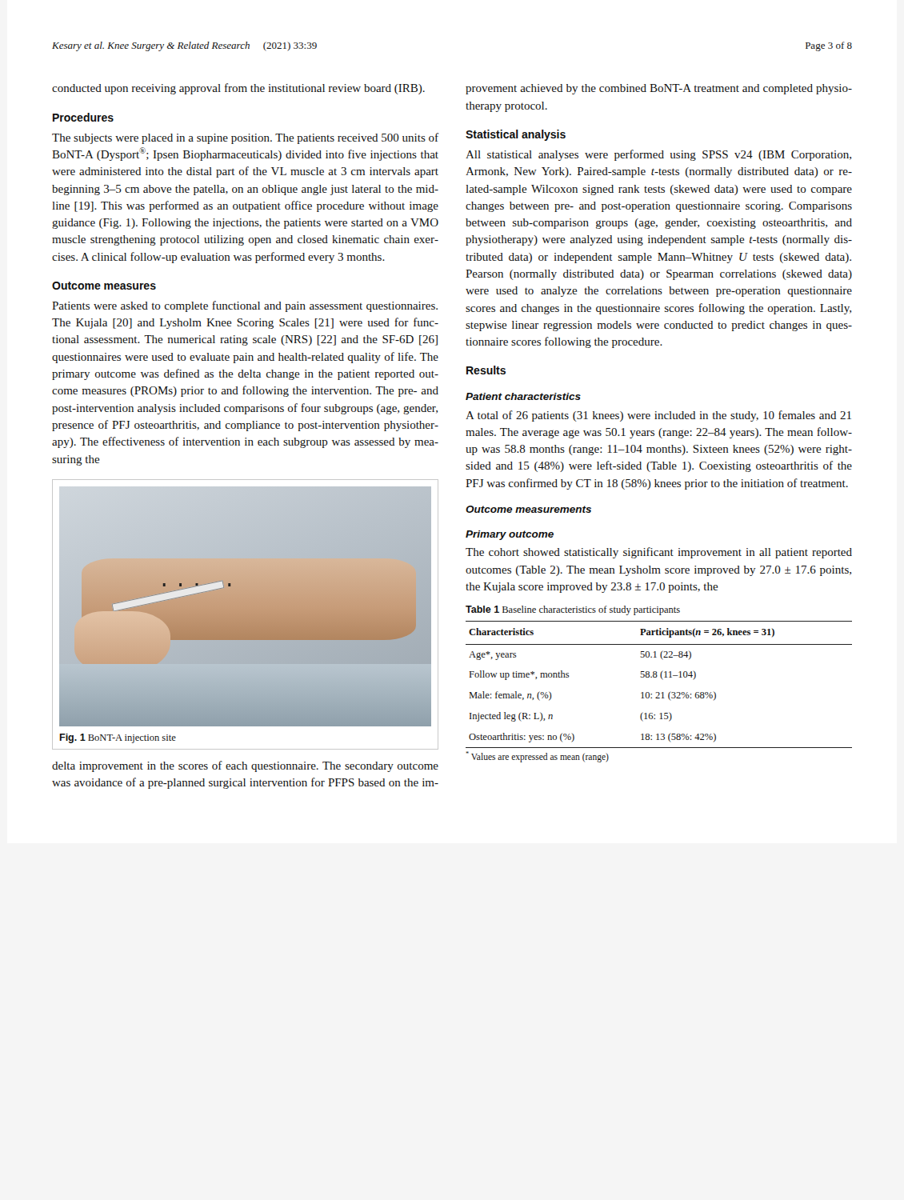Kesary et al. Knee Surgery & Related Research (2021) 33:39
Page 3 of 8
conducted upon receiving approval from the institutional review board (IRB).
Procedures
The subjects were placed in a supine position. The patients received 500 units of BoNT-A (Dysport®; Ipsen Biopharmaceuticals) divided into five injections that were administered into the distal part of the VL muscle at 3 cm intervals apart beginning 3–5 cm above the patella, on an oblique angle just lateral to the midline [19]. This was performed as an outpatient office procedure without image guidance (Fig. 1). Following the injections, the patients were started on a VMO muscle strengthening protocol utilizing open and closed kinematic chain exercises. A clinical follow-up evaluation was performed every 3 months.
Outcome measures
Patients were asked to complete functional and pain assessment questionnaires. The Kujala [20] and Lysholm Knee Scoring Scales [21] were used for functional assessment. The numerical rating scale (NRS) [22] and the SF-6D [26] questionnaires were used to evaluate pain and health-related quality of life. The primary outcome was defined as the delta change in the patient reported outcome measures (PROMs) prior to and following the intervention. The pre- and post-intervention analysis included comparisons of four subgroups (age, gender, presence of PFJ osteoarthritis, and compliance to post-intervention physiotherapy). The effectiveness of intervention in each subgroup was assessed by measuring the
Fig. 1 BoNT-A injection site
delta improvement in the scores of each questionnaire. The secondary outcome was avoidance of a pre-planned surgical intervention for PFPS based on the improvement achieved by the combined BoNT-A treatment and completed physiotherapy protocol.
Statistical analysis
All statistical analyses were performed using SPSS v24 (IBM Corporation, Armonk, New York). Paired-sample t-tests (normally distributed data) or related-sample Wilcoxon signed rank tests (skewed data) were used to compare changes between pre- and post-operation questionnaire scoring. Comparisons between sub-comparison groups (age, gender, coexisting osteoarthritis, and physiotherapy) were analyzed using independent sample t-tests (normally distributed data) or independent sample Mann–Whitney U tests (skewed data). Pearson (normally distributed data) or Spearman correlations (skewed data) were used to analyze the correlations between pre-operation questionnaire scores and changes in the questionnaire scores following the operation. Lastly, stepwise linear regression models were conducted to predict changes in questionnaire scores following the procedure.
Results
Patient characteristics
A total of 26 patients (31 knees) were included in the study, 10 females and 21 males. The average age was 50.1 years (range: 22–84 years). The mean follow-up was 58.8 months (range: 11–104 months). Sixteen knees (52%) were right-sided and 15 (48%) were left-sided (Table 1). Coexisting osteoarthritis of the PFJ was confirmed by CT in 18 (58%) knees prior to the initiation of treatment.
Outcome measurements
Primary outcome
The cohort showed statistically significant improvement in all patient reported outcomes (Table 2). The mean Lysholm score improved by 27.0 ± 17.6 points, the Kujala score improved by 23.8 ± 17.0 points, the
Table 1 Baseline characteristics of study participants
| Characteristics | Participants( n = 26, knees = 31) |
| --- | --- |
| Age*, years | 50.1 (22–84) |
| Follow up time*, months | 58.8 (11–104) |
| Male: female, n , (%) | 10: 21 (32%: 68%) |
| Injected leg (R: L), n | (16: 15) |
| Osteoarthritis: yes: no (%) | 18: 13 (58%: 42%) |
* Values are expressed as mean (range)